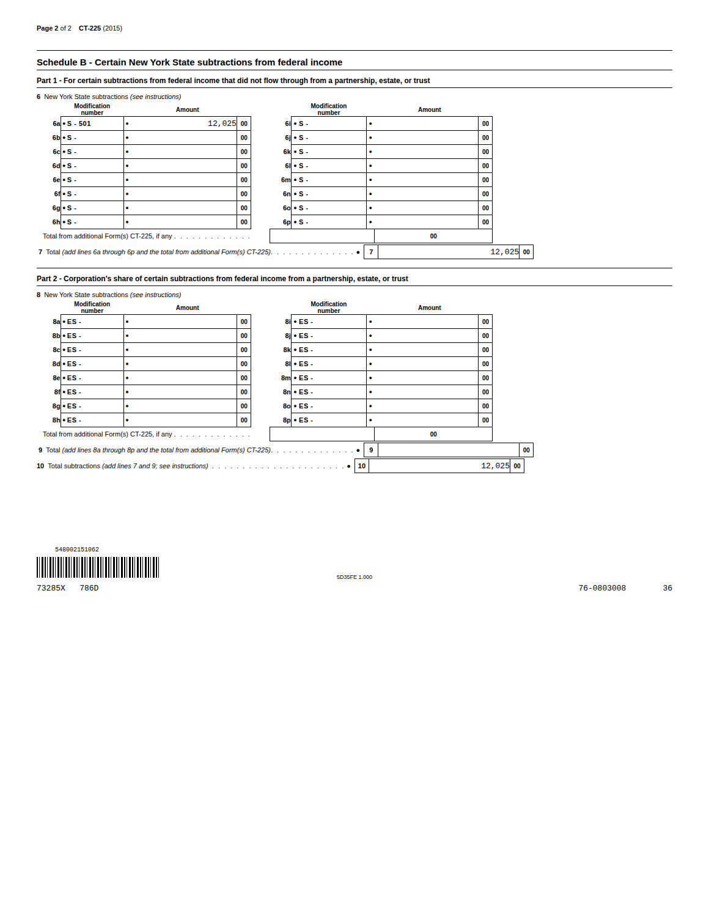Page 2 of 2 CT-225 (2015)
Schedule B - Certain New York State subtractions from federal income
Part 1 - For certain subtractions from federal income that did not flow through from a partnership, estate, or trust
6 New York State subtractions (see instructions)
| | Modification number | Amount | | | Modification number | Amount |
| 6a | | S - 501 | | 12,025 | 00 | | 6i | | S - | | | 00 |
| 6b | | S - | | | 00 | | 6j | | S - | | | 00 |
| 6c | | S - | | | 00 | | 6k | | S - | | | 00 |
| 6d | | S - | | | 00 | | 6l | | S - | | | 00 |
| 6e | | S - | | | 00 | | 6m | | S - | | | 00 |
| 6f | | S - | | | 00 | | 6n | | S - | | | 00 |
| 6g | | S - | | | 00 | | 6o | | S - | | | 00 |
| 6h | | S - | | | 00 | | 6p | | S - | | | 00 |
| Total from additional Form(s) CT-225, if any . . . . . . . . . . . . . | | | 00 |
7 Total (add lines 6a through 6p and the total from additional Form(s) CT-225). . . . . . . . . . . . . .
| 7 | 12,025 | 00 |
Part 2 - Corporation's share of certain subtractions from federal income from a partnership, estate, or trust
8 New York State subtractions (see instructions)
| | Modification number | Amount | | | Modification number | Amount |
| 8a | | ES - | | | 00 | | 8i | | ES - | | | 00 |
| 8b | | ES - | | | 00 | | 8j | | ES - | | | 00 |
| 8c | | ES - | | | 00 | | 8k | | ES - | | | 00 |
| 8d | | ES - | | | 00 | | 8l | | ES - | | | 00 |
| 8e | | ES - | | | 00 | | 8m | | ES - | | | 00 |
| 8f | | ES - | | | 00 | | 8n | | ES - | | | 00 |
| 8g | | ES - | | | 00 | | 8o | | ES - | | | 00 |
| 8h | | ES - | | | 00 | | 8p | | ES - | | | 00 |
| Total from additional Form(s) CT-225, if any . . . . . . . . . . . . . | | | 00 |
9 Total (add lines 8a through 8p and the total from additional Form(s) CT-225). . . . . . . . . . . . . .
| 9 | | 00 |
10 Total subtractions (add lines 7 and 9; see instructions) . . . . . . . . . . . . . . . . . . . . . .
| 10 | 12,025 | 00 |
548002151062
5D35FE 1.000
73285X 786D
76-080300836